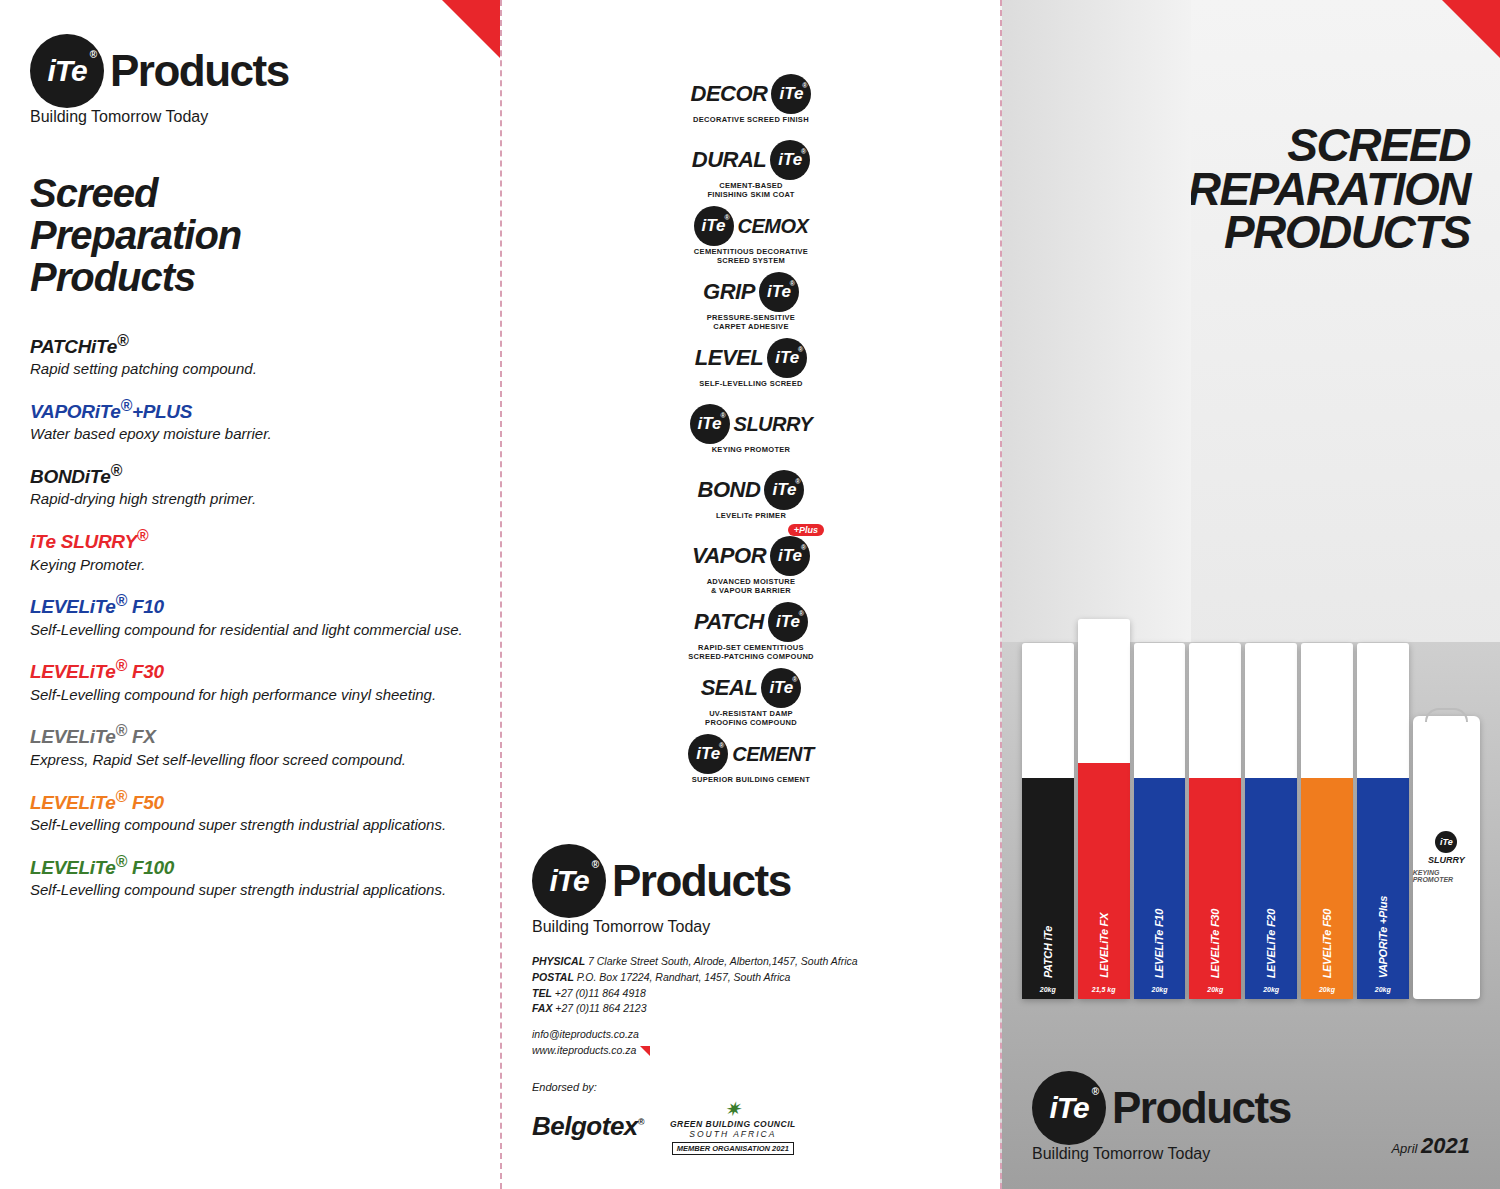iTe®
Products
Building Tomorrow Today
Screed
Preparation
Products
PATCHiTe® Rapid setting patching compound.
VAPORiTe®+PLUS Water based epoxy moisture barrier.
BONDiTe® Rapid-drying high strength primer.
iTe SLURRY® Keying Promoter.
LEVELiTe® F10 Self-Levelling compound for residential and light commercial use.
LEVELiTe® F30 Self-Levelling compound for high performance vinyl sheeting.
LEVELiTe® FX Express, Rapid Set self-levelling floor screed compound.
LEVELiTe® F50 Self-Levelling compound super strength industrial applications.
LEVELiTe® F100 Self-Levelling compound super strength industrial applications.
DECOR iTe® DECORATIVE SCREED FINISH
DURAL iTe® CEMENT-BASED
FINISHING SKIM COAT
iTe® CEMOX CEMENTITIOUS DECORATIVE
SCREED SYSTEM
GRIP iTe® PRESSURE-SENSITIVE
CARPET ADHESIVE
LEVEL iTe® SELF-LEVELLING SCREED
iTe® SLURRY KEYING PROMOTER
BOND iTe® LEVELiTe PRIMER
VAPOR iTe®+Plus ADVANCED MOISTURE
& VAPOUR BARRIER
PATCH iTe® RAPID-SET CEMENTITIOUS
SCREED-PATCHING COMPOUND
SEAL iTe® UV-RESISTANT DAMP
PROOFING COMPOUND
iTe® CEMENT SUPERIOR BUILDING CEMENT
iTe®
Products
Building Tomorrow Today
PHYSICAL 7 Clarke Street South, Alrode, Alberton,1457, South Africa
POSTAL P.O. Box 17224, Randhart, 1457, South Africa
TEL +27 (0)11 864 4918
FAX +27 (0)11 864 2123 info@iteproducts.co.za
www.iteproducts.co.za
Endorsed by:
Belgotex®
✷ GREEN BUILDING COUNCIL
SOUTH AFRICA
MEMBER ORGANISATION 2021
SCREED
PREPARATION
PRODUCTS
PATCH iTe 20kg
LEVELiTe FX 21,5 kg
LEVELiTe F1020kg
LEVELiTe F3020kg
LEVELiTe F2020kg
LEVELiTe F5020kg
VAPORiTe +Plus 20kg
iTe
SLURRY KEYING PROMOTER
iTe®
Products
Building Tomorrow Today
April 2021